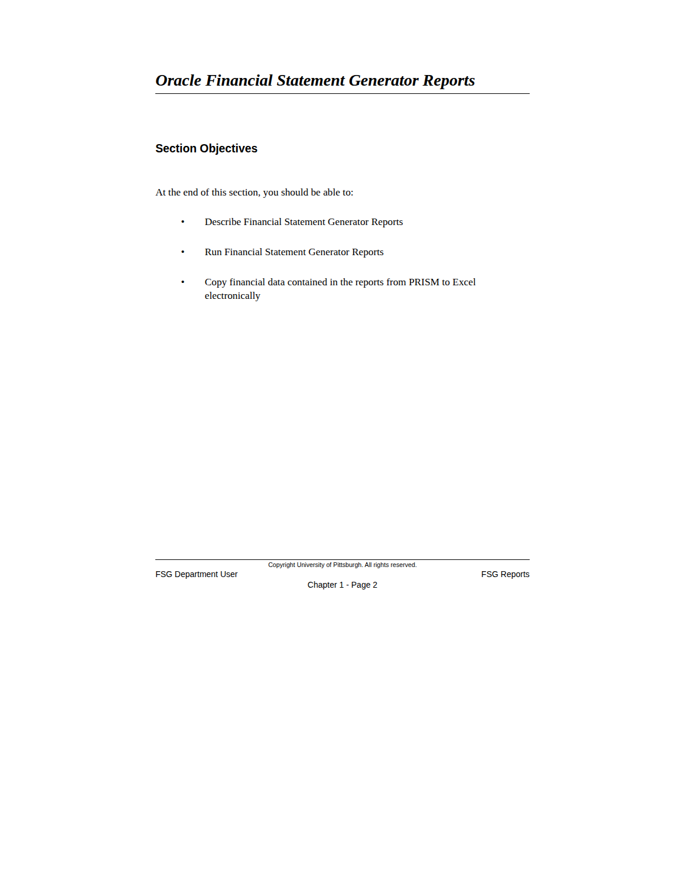Oracle Financial Statement Generator Reports
Section Objectives
At the end of this section, you should be able to:
Describe Financial Statement Generator Reports
Run Financial Statement Generator Reports
Copy financial data contained in the reports from PRISM to Excel electronically
Copyright University of Pittsburgh. All rights reserved.
FSG Department User FSG Reports
Chapter 1 - Page 2